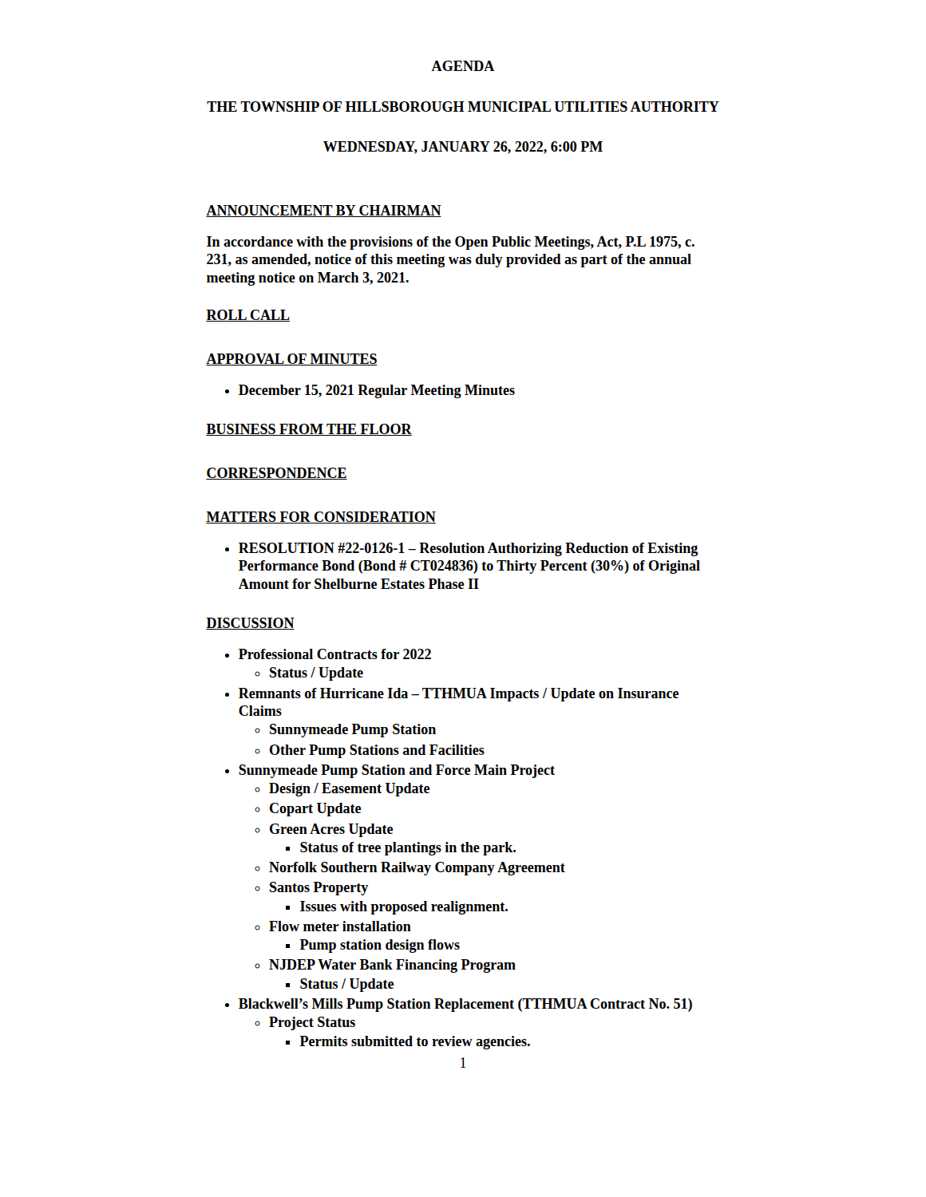AGENDA
THE TOWNSHIP OF HILLSBOROUGH MUNICIPAL UTILITIES AUTHORITY
WEDNESDAY, JANUARY 26, 2022, 6:00 PM
ANNOUNCEMENT BY CHAIRMAN
In accordance with the provisions of the Open Public Meetings, Act, P.L 1975, c. 231, as amended, notice of this meeting was duly provided as part of the annual meeting notice on March 3, 2021.
ROLL CALL
APPROVAL OF MINUTES
December 15, 2021 Regular Meeting Minutes
BUSINESS FROM THE FLOOR
CORRESPONDENCE
MATTERS FOR CONSIDERATION
RESOLUTION #22-0126-1 – Resolution Authorizing Reduction of Existing Performance Bond (Bond # CT024836) to Thirty Percent (30%) of Original Amount for Shelburne Estates Phase II
DISCUSSION
Professional Contracts for 2022
Status / Update
Remnants of Hurricane Ida – TTHMUA Impacts / Update on Insurance Claims
Sunnymeade Pump Station
Other Pump Stations and Facilities
Sunnymeade Pump Station and Force Main Project
Design / Easement Update
Copart Update
Green Acres Update
Status of tree plantings in the park.
Norfolk Southern Railway Company Agreement
Santos Property
Issues with proposed realignment.
Flow meter installation
Pump station design flows
NJDEP Water Bank Financing Program
Status / Update
Blackwell’s Mills Pump Station Replacement (TTHMUA Contract No. 51)
Project Status
Permits submitted to review agencies.
1